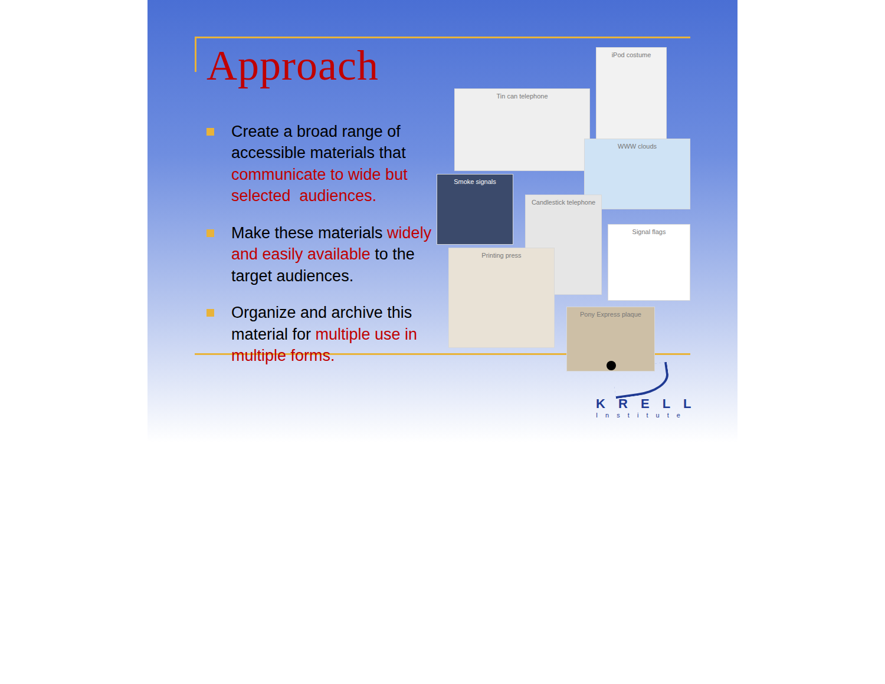Approach
Create a broad range of accessible materials that communicate to wide but selected audiences.
Make these materials widely and easily available to the target audiences.
Organize and archive this material for multiple use in multiple forms.
iPod costume
Tin can telephone
WWW clouds
Smoke signals
WATCHING TV
Candlestick telephone
Signal flags
Printing press
Pony Express plaque
K R E L L
I n s t i t u t e